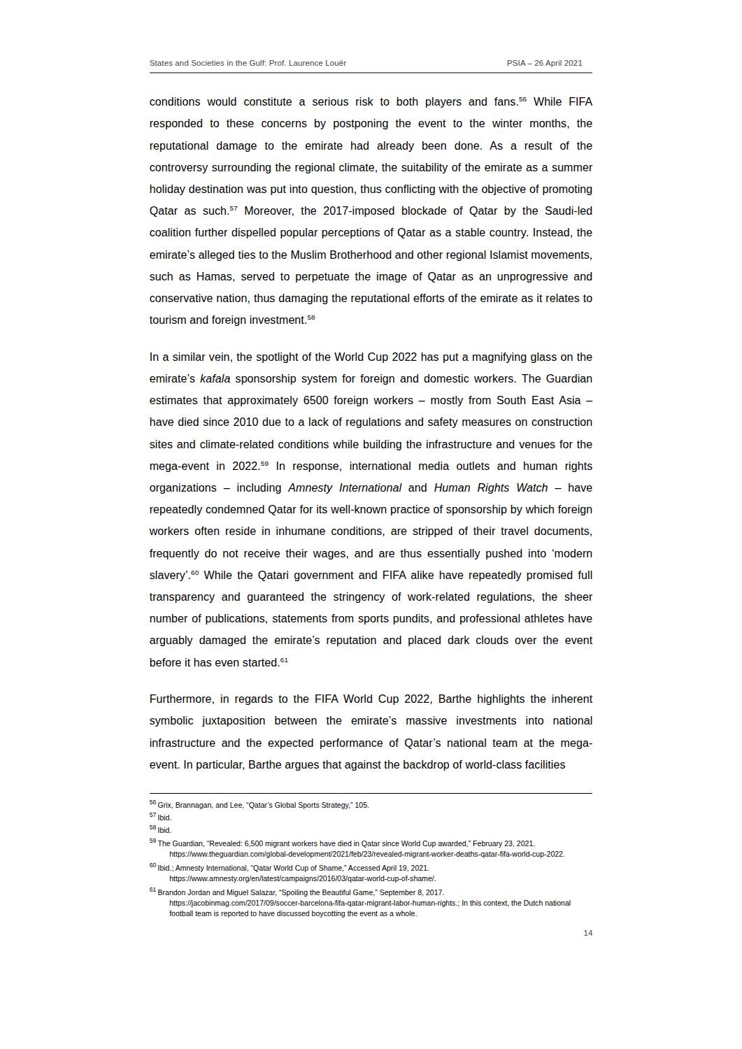States and Societies in the Gulf: Prof. Laurence Louër PSIA – 26 April 2021
conditions would constitute a serious risk to both players and fans.56 While FIFA responded to these concerns by postponing the event to the winter months, the reputational damage to the emirate had already been done. As a result of the controversy surrounding the regional climate, the suitability of the emirate as a summer holiday destination was put into question, thus conflicting with the objective of promoting Qatar as such.57 Moreover, the 2017-imposed blockade of Qatar by the Saudi-led coalition further dispelled popular perceptions of Qatar as a stable country. Instead, the emirate’s alleged ties to the Muslim Brotherhood and other regional Islamist movements, such as Hamas, served to perpetuate the image of Qatar as an unprogressive and conservative nation, thus damaging the reputational efforts of the emirate as it relates to tourism and foreign investment.58
In a similar vein, the spotlight of the World Cup 2022 has put a magnifying glass on the emirate’s kafala sponsorship system for foreign and domestic workers. The Guardian estimates that approximately 6500 foreign workers – mostly from South East Asia – have died since 2010 due to a lack of regulations and safety measures on construction sites and climate-related conditions while building the infrastructure and venues for the mega-event in 2022.59 In response, international media outlets and human rights organizations – including Amnesty International and Human Rights Watch – have repeatedly condemned Qatar for its well-known practice of sponsorship by which foreign workers often reside in inhumane conditions, are stripped of their travel documents, frequently do not receive their wages, and are thus essentially pushed into ‘modern slavery’.60 While the Qatari government and FIFA alike have repeatedly promised full transparency and guaranteed the stringency of work-related regulations, the sheer number of publications, statements from sports pundits, and professional athletes have arguably damaged the emirate’s reputation and placed dark clouds over the event before it has even started.61
Furthermore, in regards to the FIFA World Cup 2022, Barthe highlights the inherent symbolic juxtaposition between the emirate’s massive investments into national infrastructure and the expected performance of Qatar’s national team at the mega-event. In particular, Barthe argues that against the backdrop of world-class facilities
56 Grix, Brannagan, and Lee, “Qatar’s Global Sports Strategy,” 105.
57 Ibid.
58 Ibid.
59 The Guardian, “Revealed: 6,500 migrant workers have died in Qatar since World Cup awarded,” February 23, 2021. https://www.theguardian.com/global-development/2021/feb/23/revealed-migrant-worker-deaths-qatar-fifa-world-cup-2022.
60 Ibid.; Amnesty International, “Qatar World Cup of Shame,” Accessed April 19, 2021. https://www.amnesty.org/en/latest/campaigns/2016/03/qatar-world-cup-of-shame/.
61 Brandon Jordan and Miguel Salazar, “Spoiling the Beautiful Game,” September 8, 2017. https://jacobinmag.com/2017/09/soccer-barcelona-fifa-qatar-migrant-labor-human-rights.; In this context, the Dutch national football team is reported to have discussed boycotting the event as a whole.
14